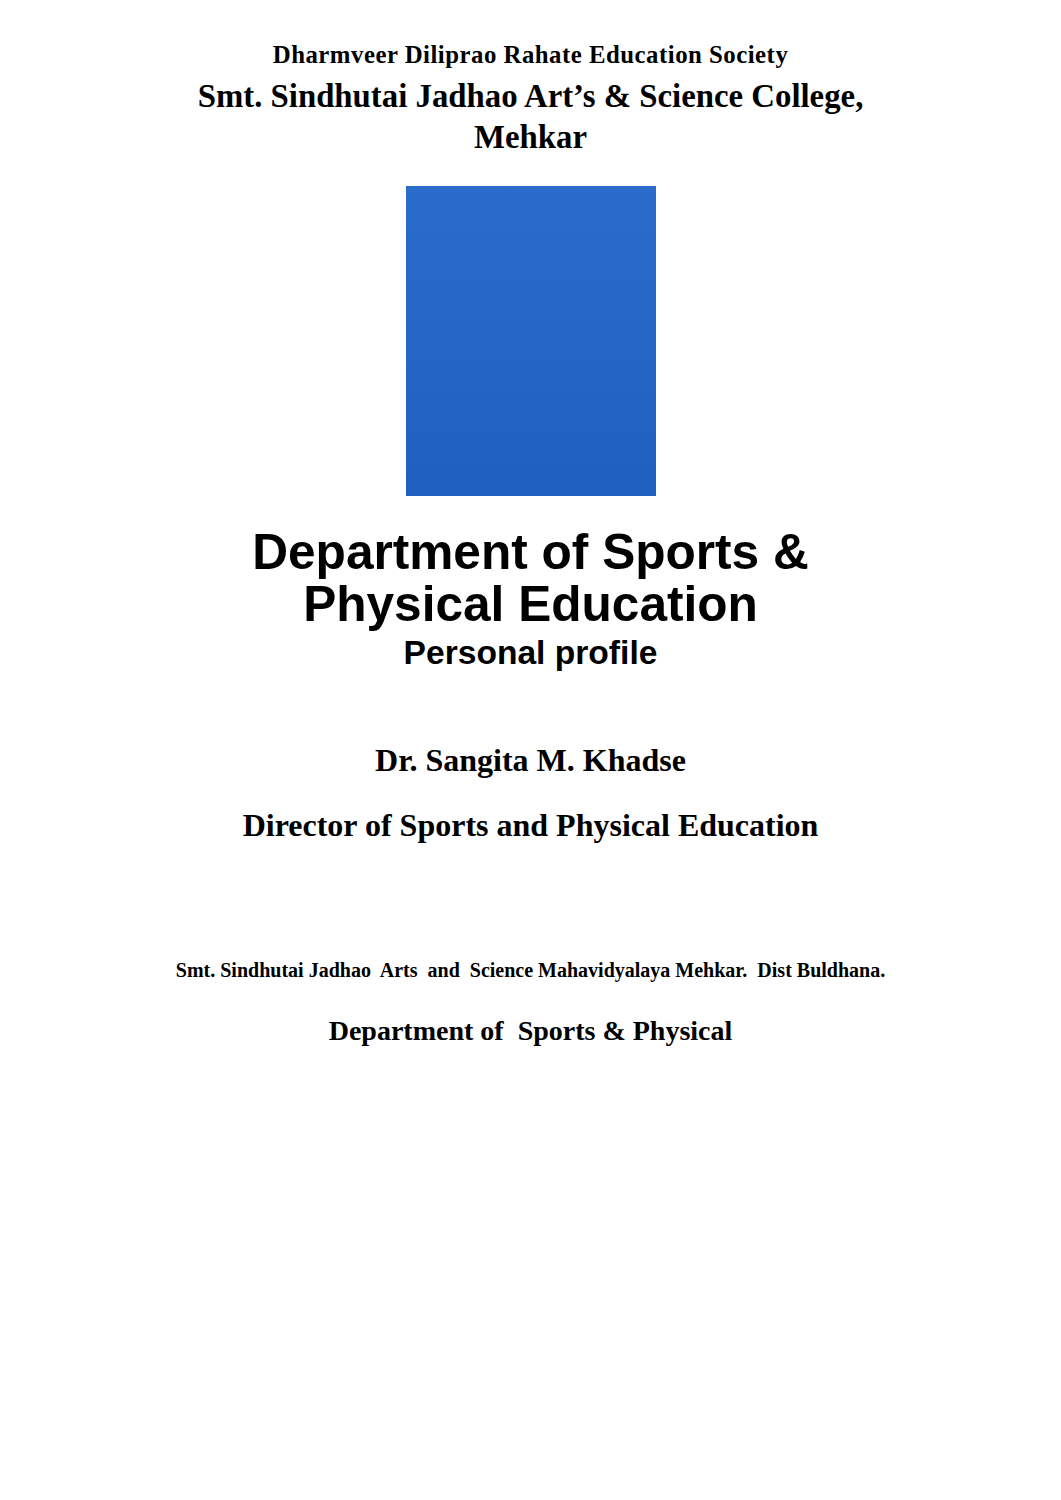Dharmveer Diliprao Rahate Education Society
Smt. Sindhutai Jadhao Art’s & Science College, Mehkar
Department of Sports & Physical Education
Personal profile
Dr. Sangita M. Khadse
Director of Sports and Physical Education
Smt. Sindhutai Jadhao Arts and Science Mahavidyalaya Mehkar. Dist Buldhana.
Department of Sports & Physical